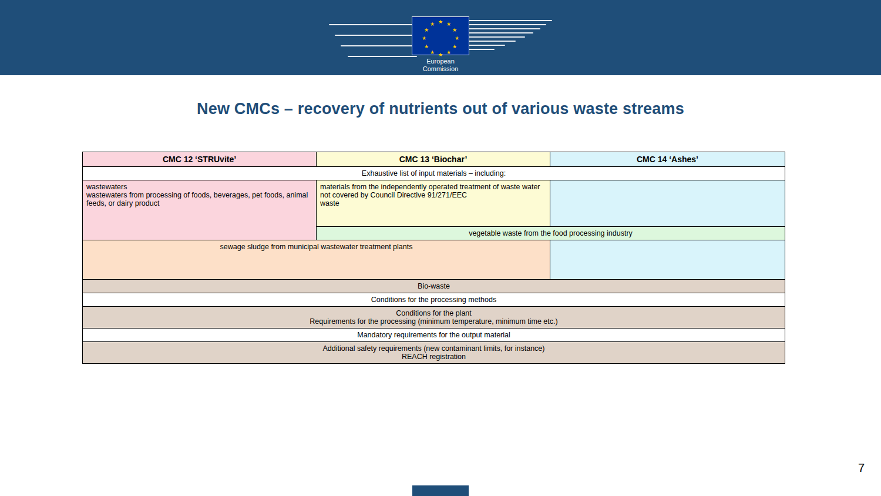★ ★ ★ ★ ★ ★ ★ ★ ★ ★ ★ ★
European
Commission
New CMCs – recovery of nutrients out of various waste streams
| CMC 12 ‘STRUvite’ | CMC 13 ‘Biochar’ | CMC 14 ‘Ashes’ |
| Exhaustive list of input materials – including: |
| wastewaters wastewaters from processing of foods, beverages, pet foods, animal feeds, or dairy product | materials from the independently operated treatment of waste water not covered by Council Directive 91/271/EEC waste | |
| vegetable waste from the food processing industry |
| sewage sludge from municipal wastewater treatment plants | |
| Bio-waste |
| Conditions for the processing methods |
| Conditions for the plant Requirements for the processing (minimum temperature, minimum time etc.) |
| Mandatory requirements for the output material |
| Additional safety requirements (new contaminant limits, for instance) REACH registration |
7